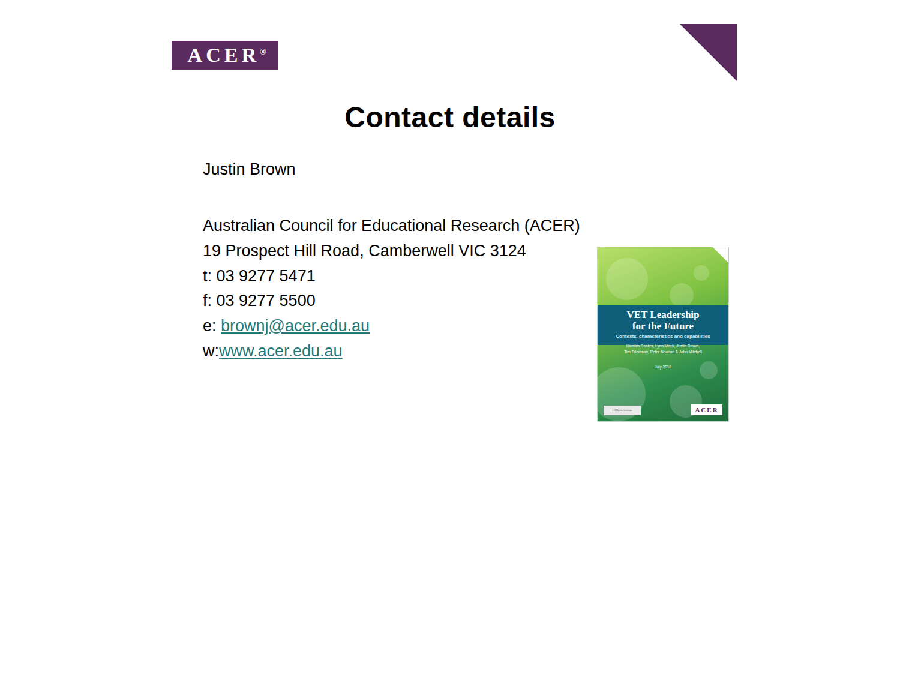ACER®
Contact details
Justin Brown
Australian Council for Educational Research (ACER)
19 Prospect Hill Road, Camberwell VIC 3124
t: 03 9277 5471
f: 03 9277 5500
e: brownj@acer.edu.au
w:www.acer.edu.au
VET Leadership
for the Future
Contexts, characteristics and capabilities
Hamish Coates, Lynn Meek, Justin Brown,
Tim Friedman, Peter Noonan & John Mitchell
July 2010
LH Martin Institute
ACER